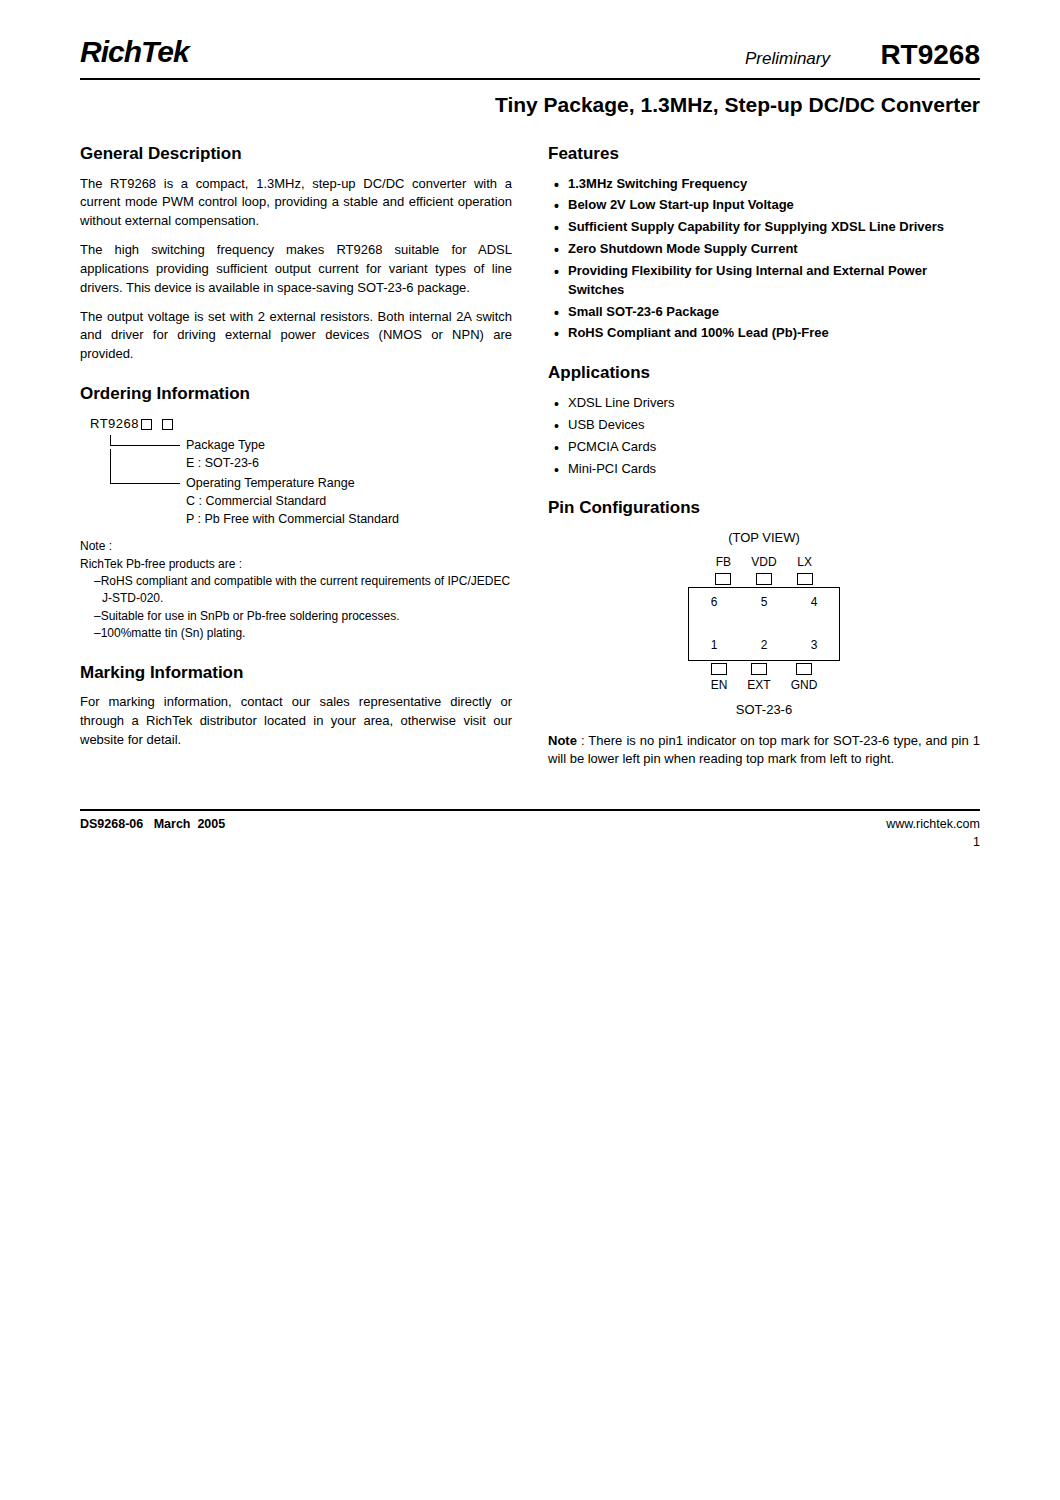RichTek Preliminary RT9268
Tiny Package, 1.3MHz, Step-up DC/DC Converter
General Description
The RT9268 is a compact, 1.3MHz, step-up DC/DC converter with a current mode PWM control loop, providing a stable and efficient operation without external compensation.
The high switching frequency makes RT9268 suitable for ADSL applications providing sufficient output current for variant types of line drivers. This device is available in space-saving SOT-23-6 package.
The output voltage is set with 2 external resistors. Both internal 2A switch and driver for driving external power devices (NMOS or NPN) are provided.
Ordering Information
RT9268
Package Type
E : SOT-23-6
Operating Temperature Range
C : Commercial Standard
P : Pb Free with Commercial Standard
Note :
RichTek Pb-free products are :
–RoHS compliant and compatible with the current requirements of IPC/JEDEC J-STD-020.
–Suitable for use in SnPb or Pb-free soldering processes.
–100%matte tin (Sn) plating.
Marking Information
For marking information, contact our sales representative directly or through a RichTek distributor located in your area, otherwise visit our website for detail.
Features
1.3MHz Switching Frequency
Below 2V Low Start-up Input Voltage
Sufficient Supply Capability for Supplying XDSL Line Drivers
Zero Shutdown Mode Supply Current
Providing Flexibility for Using Internal and External Power Switches
Small SOT-23-6 Package
RoHS Compliant and 100% Lead (Pb)-Free
Applications
XDSL Line Drivers
USB Devices
PCMCIA Cards
Mini-PCI Cards
Pin Configurations
(TOP VIEW)
| FB | VDD | LX |
| 6 | 5 | 4 |
| 1 | 2 | 3 |
| EN | EXT | GND |
SOT-23-6
Note : There is no pin1 indicator on top mark for SOT-23-6 type, and pin 1 will be lower left pin when reading top mark from left to right.
DS9268-06 March 2005
www.richtek.com
1